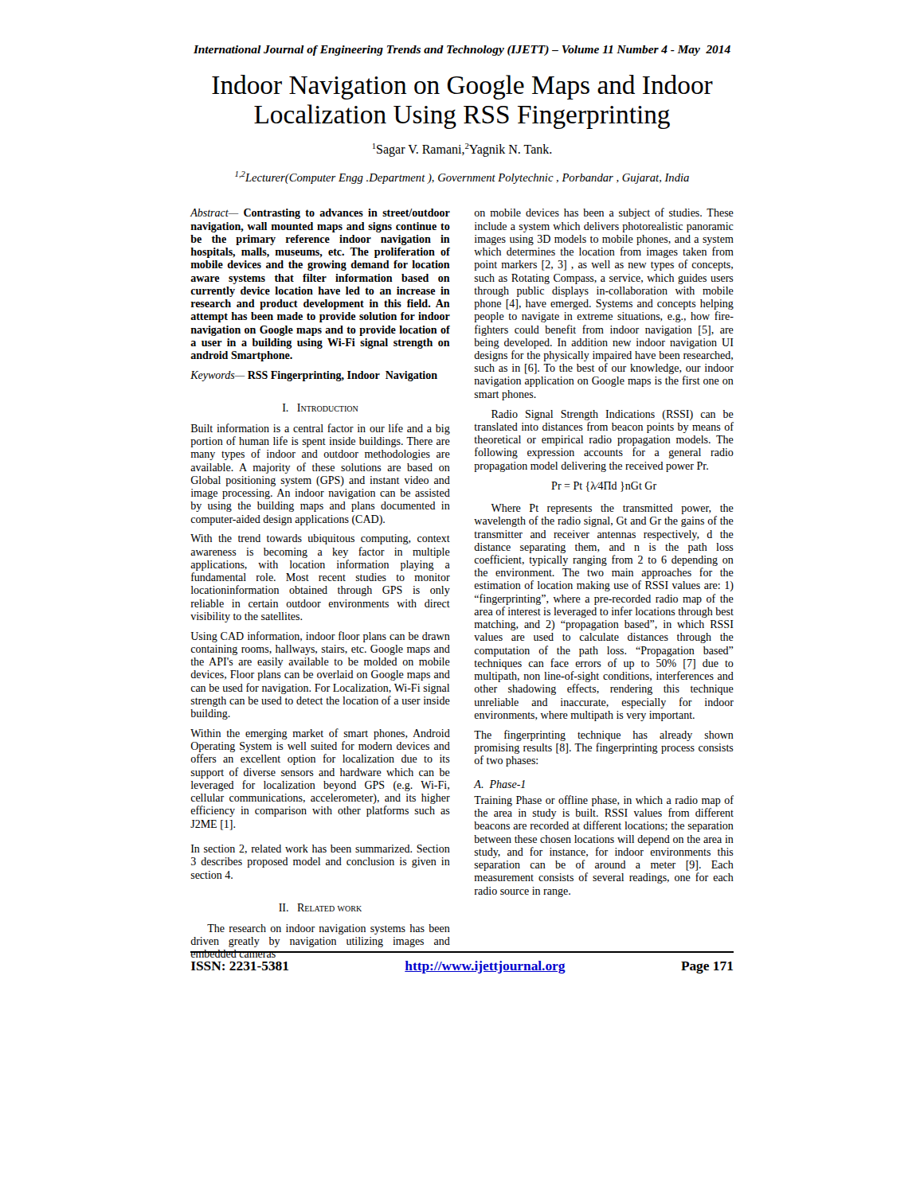International Journal of Engineering Trends and Technology (IJETT) – Volume 11 Number 4 - May 2014
Indoor Navigation on Google Maps and Indoor
Localization Using RSS Fingerprinting
1Sagar V. Ramani,2Yagnik N. Tank.
1,2Lecturer(Computer Engg .Department ), Government Polytechnic , Porbandar , Gujarat, India
Abstract— Contrasting to advances in street/outdoor navigation, wall mounted maps and signs continue to be the primary reference indoor navigation in hospitals, malls, museums, etc. The proliferation of mobile devices and the growing demand for location aware systems that filter information based on currently device location have led to an increase in research and product development in this field. An attempt has been made to provide solution for indoor navigation on Google maps and to provide location of a user in a building using Wi-Fi signal strength on android Smartphone.
Keywords— RSS Fingerprinting, Indoor Navigation
I. Introduction
Built information is a central factor in our life and a big portion of human life is spent inside buildings. There are many types of indoor and outdoor methodologies are available. A majority of these solutions are based on Global positioning system (GPS) and instant video and image processing. An indoor navigation can be assisted by using the building maps and plans documented in computer-aided design applications (CAD).
With the trend towards ubiquitous computing, context awareness is becoming a key factor in multiple applications, with location information playing a fundamental role. Most recent studies to monitor locationinformation obtained through GPS is only reliable in certain outdoor environments with direct visibility to the satellites.
Using CAD information, indoor floor plans can be drawn containing rooms, hallways, stairs, etc. Google maps and the API's are easily available to be molded on mobile devices, Floor plans can be overlaid on Google maps and can be used for navigation. For Localization, Wi-Fi signal strength can be used to detect the location of a user inside building.
Within the emerging market of smart phones, Android Operating System is well suited for modern devices and offers an excellent option for localization due to its support of diverse sensors and hardware which can be leveraged for localization beyond GPS (e.g. Wi-Fi, cellular communications, accelerometer), and its higher efficiency in comparison with other platforms such as J2ME [1].
In section 2, related work has been summarized. Section 3 describes proposed model and conclusion is given in section 4.
II. Related work
The research on indoor navigation systems has been driven greatly by navigation utilizing images and embedded cameras
on mobile devices has been a subject of studies. These include a system which delivers photorealistic panoramic images using 3D models to mobile phones, and a system which determines the location from images taken from point markers [2, 3] , as well as new types of concepts, such as Rotating Compass, a service, which guides users through public displays in-collaboration with mobile phone [4], have emerged. Systems and concepts helping people to navigate in extreme situations, e.g., how fire-fighters could benefit from indoor navigation [5], are being developed. In addition new indoor navigation UI designs for the physically impaired have been researched, such as in [6]. To the best of our knowledge, our indoor navigation application on Google maps is the first one on smart phones.
Radio Signal Strength Indications (RSSI) can be translated into distances from beacon points by means of theoretical or empirical radio propagation models. The following expression accounts for a general radio propagation model delivering the received power Pr.
Pr = Pt {λ∕4Πd }nGt Gr
Where Pt represents the transmitted power, the wavelength of the radio signal, Gt and Gr the gains of the transmitter and receiver antennas respectively, d the distance separating them, and n is the path loss coefficient, typically ranging from 2 to 6 depending on the environment. The two main approaches for the estimation of location making use of RSSI values are: 1) “fingerprinting”, where a pre-recorded radio map of the area of interest is leveraged to infer locations through best matching, and 2) “propagation based”, in which RSSI values are used to calculate distances through the computation of the path loss. “Propagation based” techniques can face errors of up to 50% [7] due to multipath, non line-of-sight conditions, interferences and other shadowing effects, rendering this technique unreliable and inaccurate, especially for indoor environments, where multipath is very important.
The fingerprinting technique has already shown promising results [8]. The fingerprinting process consists of two phases:
A. Phase-1
Training Phase or offline phase, in which a radio map of the area in study is built. RSSI values from different beacons are recorded at different locations; the separation between these chosen locations will depend on the area in study, and for instance, for indoor environments this separation can be of around a meter [9]. Each measurement consists of several readings, one for each radio source in range.
ISSN: 2231-5381 http://www.ijettjournal.org Page 171